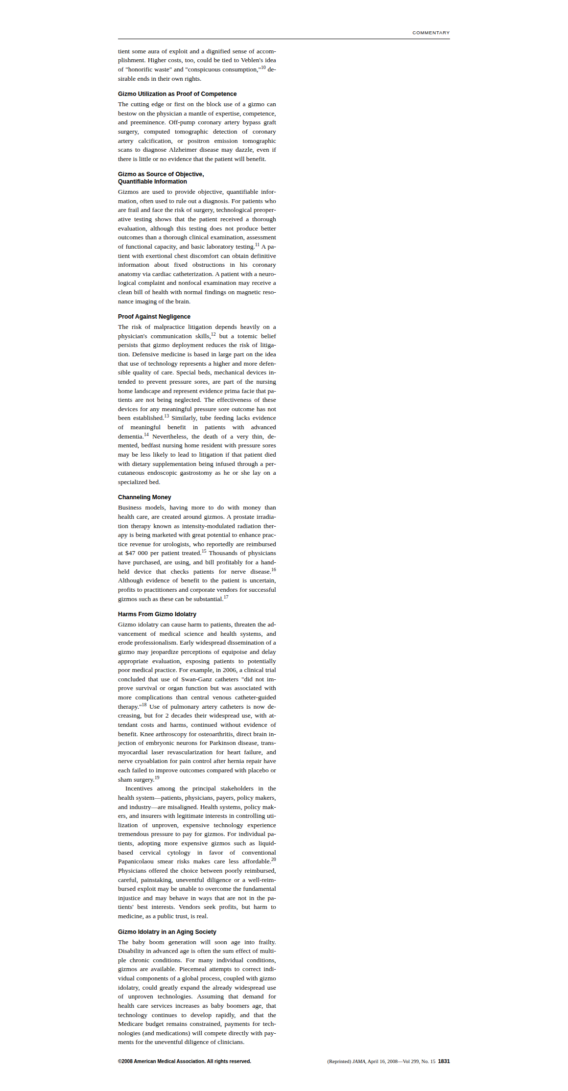Commentary
tient some aura of exploit and a dignified sense of accomplishment. Higher costs, too, could be tied to Veblen's idea of "honorific waste" and "conspicuous consumption,"10 desirable ends in their own rights.
Gizmo Utilization as Proof of Competence
The cutting edge or first on the block use of a gizmo can bestow on the physician a mantle of expertise, competence, and preeminence. Off-pump coronary artery bypass graft surgery, computed tomographic detection of coronary artery calcification, or positron emission tomographic scans to diagnose Alzheimer disease may dazzle, even if there is little or no evidence that the patient will benefit.
Gizmo as Source of Objective,
Quantifiable Information
Gizmos are used to provide objective, quantifiable information, often used to rule out a diagnosis. For patients who are frail and face the risk of surgery, technological preoperative testing shows that the patient received a thorough evaluation, although this testing does not produce better outcomes than a thorough clinical examination, assessment of functional capacity, and basic laboratory testing.11 A patient with exertional chest discomfort can obtain definitive information about fixed obstructions in his coronary anatomy via cardiac catheterization. A patient with a neurological complaint and nonfocal examination may receive a clean bill of health with normal findings on magnetic resonance imaging of the brain.
Proof Against Negligence
The risk of malpractice litigation depends heavily on a physician's communication skills,12 but a totemic belief persists that gizmo deployment reduces the risk of litigation. Defensive medicine is based in large part on the idea that use of technology represents a higher and more defensible quality of care. Special beds, mechanical devices intended to prevent pressure sores, are part of the nursing home landscape and represent evidence prima facie that patients are not being neglected. The effectiveness of these devices for any meaningful pressure sore outcome has not been established.13 Similarly, tube feeding lacks evidence of meaningful benefit in patients with advanced dementia.14 Nevertheless, the death of a very thin, demented, bedfast nursing home resident with pressure sores may be less likely to lead to litigation if that patient died with dietary supplementation being infused through a percutaneous endoscopic gastrostomy as he or she lay on a specialized bed.
Channeling Money
Business models, having more to do with money than health care, are created around gizmos. A prostate irradiation therapy known as intensity-modulated radiation therapy is being marketed with great potential to enhance practice revenue for urologists, who reportedly are reimbursed at $47 000 per patient treated.15 Thousands of physicians have purchased, are using, and bill profitably for a handheld device that checks patients for nerve disease.16 Although evidence of benefit to the patient is uncertain, profits to practitioners and corporate vendors for successful gizmos such as these can be substantial.17
Harms From Gizmo Idolatry
Gizmo idolatry can cause harm to patients, threaten the advancement of medical science and health systems, and erode professionalism. Early widespread dissemination of a gizmo may jeopardize perceptions of equipoise and delay appropriate evaluation, exposing patients to potentially poor medical practice. For example, in 2006, a clinical trial concluded that use of Swan-Ganz catheters "did not improve survival or organ function but was associated with more complications than central venous catheter-guided therapy."18 Use of pulmonary artery catheters is now decreasing, but for 2 decades their widespread use, with attendant costs and harms, continued without evidence of benefit. Knee arthroscopy for osteoarthritis, direct brain injection of embryonic neurons for Parkinson disease, transmyocardial laser revascularization for heart failure, and nerve cryoablation for pain control after hernia repair have each failed to improve outcomes compared with placebo or sham surgery.19
Incentives among the principal stakeholders in the health system—patients, physicians, payers, policy makers, and industry—are misaligned. Health systems, policy makers, and insurers with legitimate interests in controlling utilization of unproven, expensive technology experience tremendous pressure to pay for gizmos. For individual patients, adopting more expensive gizmos such as liquid-based cervical cytology in favor of conventional Papanicolaou smear risks makes care less affordable.20 Physicians offered the choice between poorly reimbursed, careful, painstaking, uneventful diligence or a well-reimbursed exploit may be unable to overcome the fundamental injustice and may behave in ways that are not in the patients' best interests. Vendors seek profits, but harm to medicine, as a public trust, is real.
Gizmo Idolatry in an Aging Society
The baby boom generation will soon age into frailty. Disability in advanced age is often the sum effect of multiple chronic conditions. For many individual conditions, gizmos are available. Piecemeal attempts to correct individual components of a global process, coupled with gizmo idolatry, could greatly expand the already widespread use of unproven technologies. Assuming that demand for health care services increases as baby boomers age, that technology continues to develop rapidly, and that the Medicare budget remains constrained, payments for technologies (and medications) will compete directly with payments for the uneventful diligence of clinicians.
©2008 American Medical Association. All rights reserved.
(Reprinted) JAMA, April 16, 2008—Vol 299, No. 15 1831